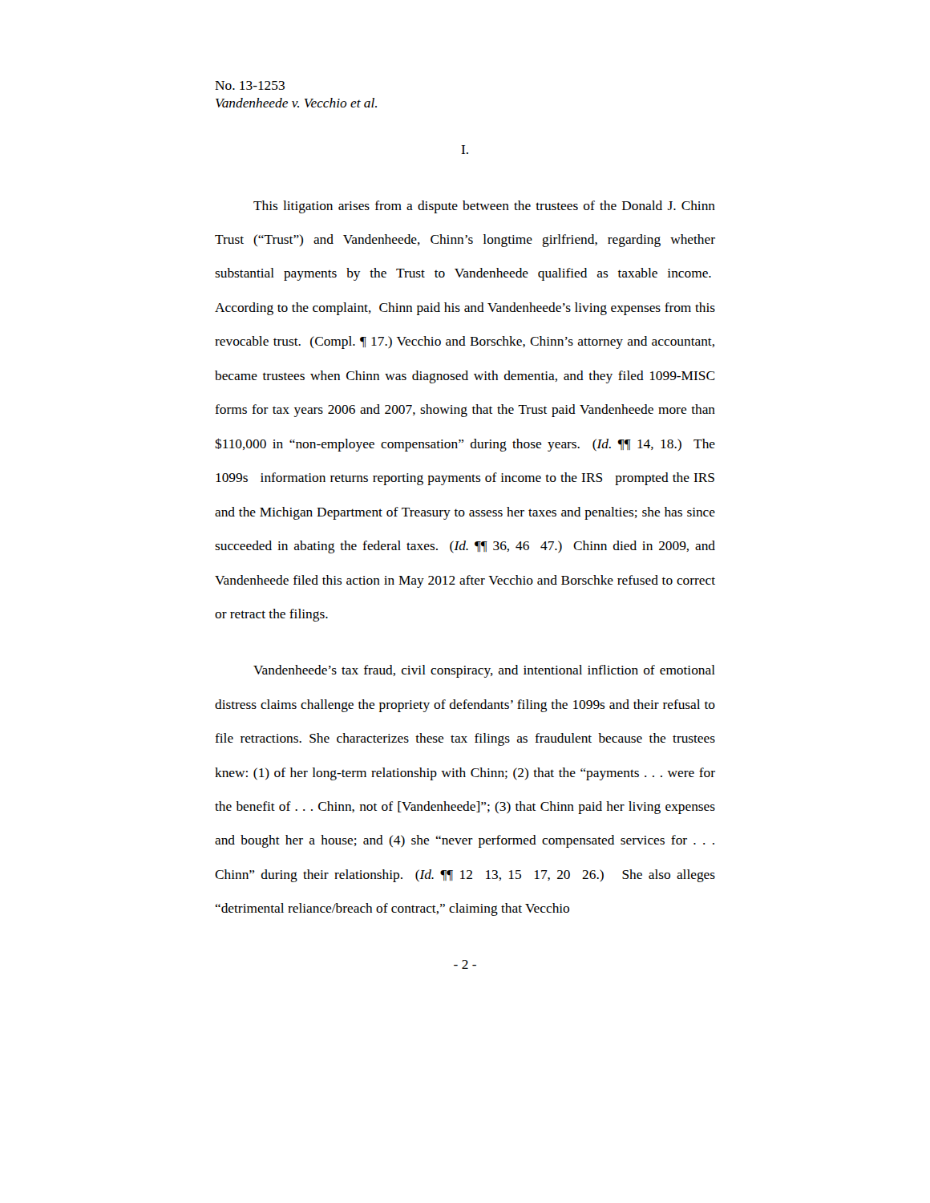No. 13-1253
Vandenheede v. Vecchio et al.
I.
This litigation arises from a dispute between the trustees of the Donald J. Chinn Trust (“Trust”) and Vandenheede, Chinn’s longtime girlfriend, regarding whether substantial payments by the Trust to Vandenheede qualified as taxable income. According to the complaint, Chinn paid his and Vandenheede’s living expenses from this revocable trust. (Compl. ¶ 17.) Vecchio and Borschke, Chinn’s attorney and accountant, became trustees when Chinn was diagnosed with dementia, and they filed 1099-MISC forms for tax years 2006 and 2007, showing that the Trust paid Vandenheede more than $110,000 in “non-employee compensation” during those years. (Id. ¶¶ 14, 18.) The 1099s information returns reporting payments of income to the IRS prompted the IRS and the Michigan Department of Treasury to assess her taxes and penalties; she has since succeeded in abating the federal taxes. (Id. ¶¶ 36, 46 47.) Chinn died in 2009, and Vandenheede filed this action in May 2012 after Vecchio and Borschke refused to correct or retract the filings.
Vandenheede’s tax fraud, civil conspiracy, and intentional infliction of emotional distress claims challenge the propriety of defendants’ filing the 1099s and their refusal to file retractions. She characterizes these tax filings as fraudulent because the trustees knew: (1) of her long-term relationship with Chinn; (2) that the “payments . . . were for the benefit of . . . Chinn, not of [Vandenheede]”; (3) that Chinn paid her living expenses and bought her a house; and (4) she “never performed compensated services for . . . Chinn” during their relationship. (Id. ¶¶ 12 13, 15 17, 20 26.) She also alleges “detrimental reliance/breach of contract,” claiming that Vecchio
- 2 -